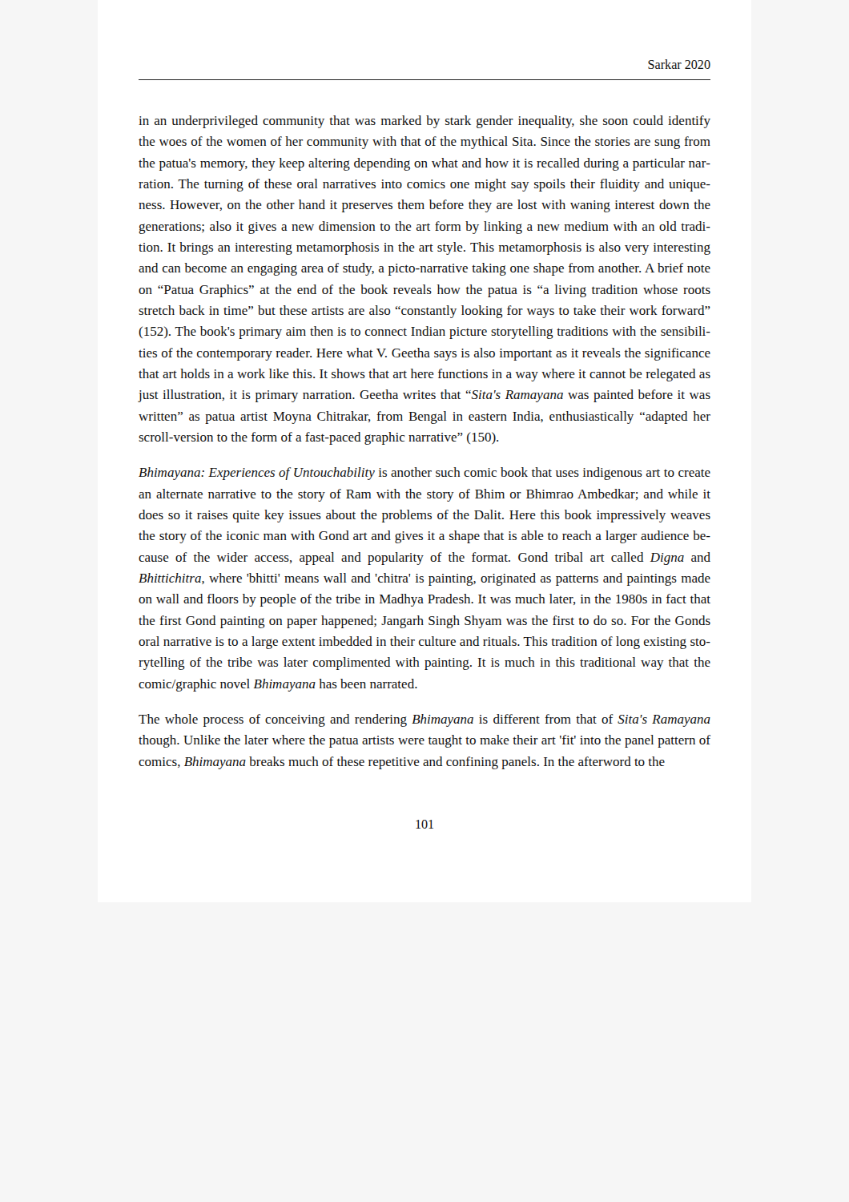Sarkar 2020
in an underprivileged community that was marked by stark gender inequality, she soon could identify the woes of the women of her community with that of the mythical Sita. Since the stories are sung from the patua's memory, they keep altering depending on what and how it is recalled during a particular narration. The turning of these oral narratives into comics one might say spoils their fluidity and uniqueness. However, on the other hand it preserves them before they are lost with waning interest down the generations; also it gives a new dimension to the art form by linking a new medium with an old tradition. It brings an interesting metamorphosis in the art style. This metamorphosis is also very interesting and can become an engaging area of study, a picto-narrative taking one shape from another. A brief note on “Patua Graphics” at the end of the book reveals how the patua is “a living tradition whose roots stretch back in time” but these artists are also “constantly looking for ways to take their work forward” (152). The book's primary aim then is to connect Indian picture storytelling traditions with the sensibilities of the contemporary reader. Here what V. Geetha says is also important as it reveals the significance that art holds in a work like this. It shows that art here functions in a way where it cannot be relegated as just illustration, it is primary narration. Geetha writes that “Sita's Ramayana was painted before it was written” as patua artist Moyna Chitrakar, from Bengal in eastern India, enthusiastically “adapted her scroll-version to the form of a fast-paced graphic narrative” (150).
Bhimayana: Experiences of Untouchability is another such comic book that uses indigenous art to create an alternate narrative to the story of Ram with the story of Bhim or Bhimrao Ambedkar; and while it does so it raises quite key issues about the problems of the Dalit. Here this book impressively weaves the story of the iconic man with Gond art and gives it a shape that is able to reach a larger audience because of the wider access, appeal and popularity of the format. Gond tribal art called Digna and Bhittichitra, where 'bhitti' means wall and 'chitra' is painting, originated as patterns and paintings made on wall and floors by people of the tribe in Madhya Pradesh. It was much later, in the 1980s in fact that the first Gond painting on paper happened; Jangarh Singh Shyam was the first to do so. For the Gonds oral narrative is to a large extent imbedded in their culture and rituals. This tradition of long existing storytelling of the tribe was later complimented with painting. It is much in this traditional way that the comic/graphic novel Bhimayana has been narrated.
The whole process of conceiving and rendering Bhimayana is different from that of Sita's Ramayana though. Unlike the later where the patua artists were taught to make their art 'fit' into the panel pattern of comics, Bhimayana breaks much of these repetitive and confining panels. In the afterword to the
101